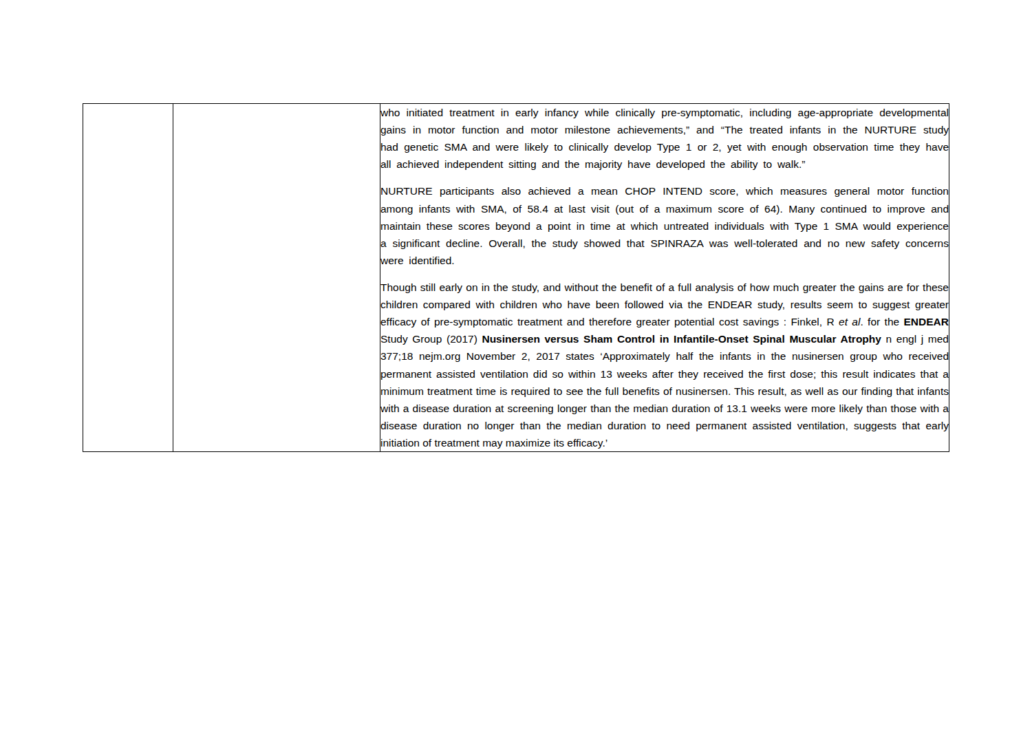| | | who initiated treatment in early infancy while clinically pre-symptomatic, including age-appropriate developmental gains in motor function and motor milestone achievements,” and “The treated infants in the NURTURE study had genetic SMA and were likely to clinically develop Type 1 or 2, yet with enough observation time they have all achieved independent sitting and the majority have developed the ability to walk.” NURTURE participants also achieved a mean CHOP INTEND score, which measures general motor function among infants with SMA, of 58.4 at last visit (out of a maximum score of 64). Many continued to improve and maintain these scores beyond a point in time at which untreated individuals with Type 1 SMA would experience a significant decline. Overall, the study showed that SPINRAZA was well-tolerated and no new safety concerns were identified. Though still early on in the study, and without the benefit of a full analysis of how much greater the gains are for these children compared with children who have been followed via the ENDEAR study, results seem to suggest greater efficacy of pre-symptomatic treatment and therefore greater potential cost savings : Finkel, R et al . for the ENDEAR Study Group (2017) Nusinersen versus Sham Control in Infantile-Onset Spinal Muscular Atrophy n engl j med 377;18 nejm.org November 2, 2017 states ‘Approximately half the infants in the nusinersen group who received permanent assisted ventilation did so within 13 weeks after they received the first dose; this result indicates that a minimum treatment time is required to see the full benefits of nusinersen. This result, as well as our finding that infants with a disease duration at screening longer than the median duration of 13.1 weeks were more likely than those with a disease duration no longer than the median duration to need permanent assisted ventilation, suggests that early initiation of treatment may maximize its efficacy.’ |